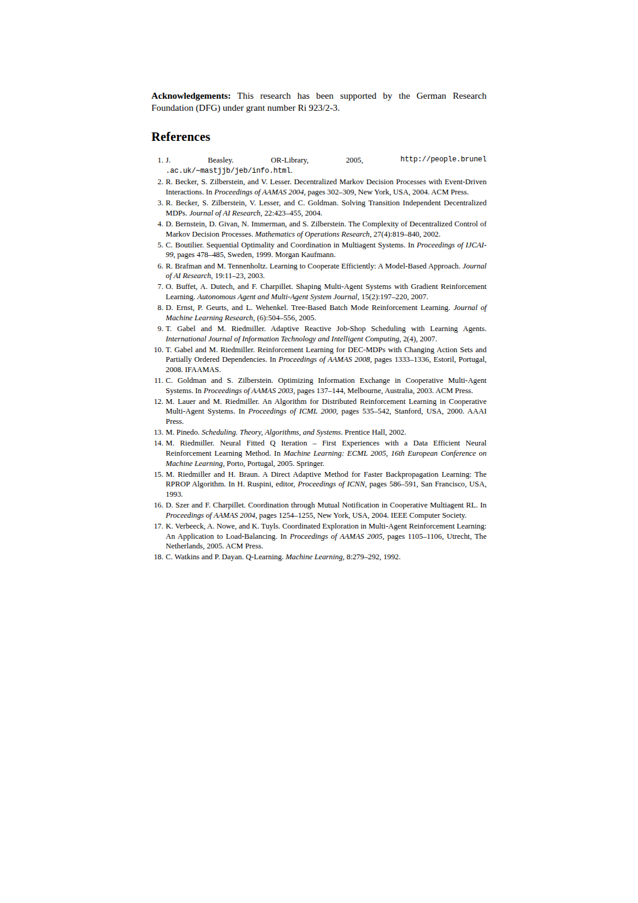Acknowledgements: This research has been supported by the German Research Foundation (DFG) under grant number Ri 923/2-3.
References
J. Beasley. OR-Library, 2005, http://people.brunel .ac.uk/∼mastjjb/jeb/info.html.
R. Becker, S. Zilberstein, and V. Lesser. Decentralized Markov Decision Processes with Event-Driven Interactions. In Proceedings of AAMAS 2004, pages 302–309, New York, USA, 2004. ACM Press.
R. Becker, S. Zilberstein, V. Lesser, and C. Goldman. Solving Transition Independent Decentralized MDPs. Journal of AI Research, 22:423–455, 2004.
D. Bernstein, D. Givan, N. Immerman, and S. Zilberstein. The Complexity of Decentralized Control of Markov Decision Processes. Mathematics of Operations Research, 27(4):819–840, 2002.
C. Boutilier. Sequential Optimality and Coordination in Multiagent Systems. In Proceedings of IJCAI-99, pages 478–485, Sweden, 1999. Morgan Kaufmann.
R. Brafman and M. Tennenholtz. Learning to Cooperate Efficiently: A Model-Based Approach. Journal of AI Research, 19:11–23, 2003.
O. Buffet, A. Dutech, and F. Charpillet. Shaping Multi-Agent Systems with Gradient Reinforcement Learning. Autonomous Agent and Multi-Agent System Journal, 15(2):197–220, 2007.
D. Ernst, P. Geurts, and L. Wehenkel. Tree-Based Batch Mode Reinforcement Learning. Journal of Machine Learning Research, (6):504–556, 2005.
T. Gabel and M. Riedmiller. Adaptive Reactive Job-Shop Scheduling with Learning Agents. International Journal of Information Technology and Intelligent Computing, 2(4), 2007.
T. Gabel and M. Riedmiller. Reinforcement Learning for DEC-MDPs with Changing Action Sets and Partially Ordered Dependencies. In Proceedings of AAMAS 2008, pages 1333–1336, Estoril, Portugal, 2008. IFAAMAS.
C. Goldman and S. Zilberstein. Optimizing Information Exchange in Cooperative Multi-Agent Systems. In Proceedings of AAMAS 2003, pages 137–144, Melbourne, Australia, 2003. ACM Press.
M. Lauer and M. Riedmiller. An Algorithm for Distributed Reinforcement Learning in Cooperative Multi-Agent Systems. In Proceedings of ICML 2000, pages 535–542, Stanford, USA, 2000. AAAI Press.
M. Pinedo. Scheduling. Theory, Algorithms, and Systems. Prentice Hall, 2002.
M. Riedmiller. Neural Fitted Q Iteration – First Experiences with a Data Efficient Neural Reinforcement Learning Method. In Machine Learning: ECML 2005, 16th European Conference on Machine Learning, Porto, Portugal, 2005. Springer.
M. Riedmiller and H. Braun. A Direct Adaptive Method for Faster Backpropagation Learning: The RPROP Algorithm. In H. Ruspini, editor, Proceedings of ICNN, pages 586–591, San Francisco, USA, 1993.
D. Szer and F. Charpillet. Coordination through Mutual Notification in Cooperative Multiagent RL. In Proceedings of AAMAS 2004, pages 1254–1255, New York, USA, 2004. IEEE Computer Society.
K. Verbeeck, A. Nowe, and K. Tuyls. Coordinated Exploration in Multi-Agent Reinforcement Learning: An Application to Load-Balancing. In Proceedings of AAMAS 2005, pages 1105–1106, Utrecht, The Netherlands, 2005. ACM Press.
C. Watkins and P. Dayan. Q-Learning. Machine Learning, 8:279–292, 1992.